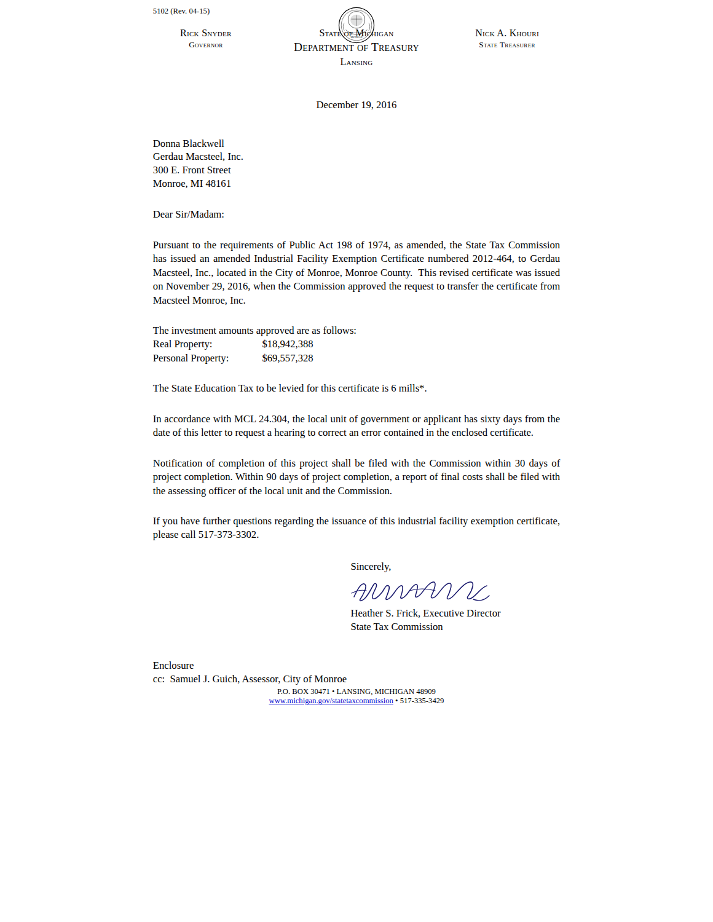5102 (Rev. 04-15)
MICHIGAN
| Rick Snyder Governor | State of Michigan Department of Treasury Lansing | Nick A. Khouri State Treasurer |
December 19, 2016
Donna Blackwell
Gerdau Macsteel, Inc.
300 E. Front Street
Monroe, MI 48161
Dear Sir/Madam:
Pursuant to the requirements of Public Act 198 of 1974, as amended, the State Tax Commission has issued an amended Industrial Facility Exemption Certificate numbered 2012-464, to Gerdau Macsteel, Inc., located in the City of Monroe, Monroe County. This revised certificate was issued on November 29, 2016, when the Commission approved the request to transfer the certificate from Macsteel Monroe, Inc.
The investment amounts approved are as follows: Real Property:$18,942,388 Personal Property:$69,557,328
The State Education Tax to be levied for this certificate is 6 mills*.
In accordance with MCL 24.304, the local unit of government or applicant has sixty days from the date of this letter to request a hearing to correct an error contained in the enclosed certificate.
Notification of completion of this project shall be filed with the Commission within 30 days of project completion. Within 90 days of project completion, a report of final costs shall be filed with the assessing officer of the local unit and the Commission.
If you have further questions regarding the issuance of this industrial facility exemption certificate, please call 517-373-3302.
Sincerely,
Heather S. Frick, Executive Director
State Tax Commission
Enclosure
cc: Samuel J. Guich, Assessor, City of Monroe
P.O. BOX 30471 • LANSING, MICHIGAN 48909
www.michigan.gov/statetaxcommission • 517-335-3429